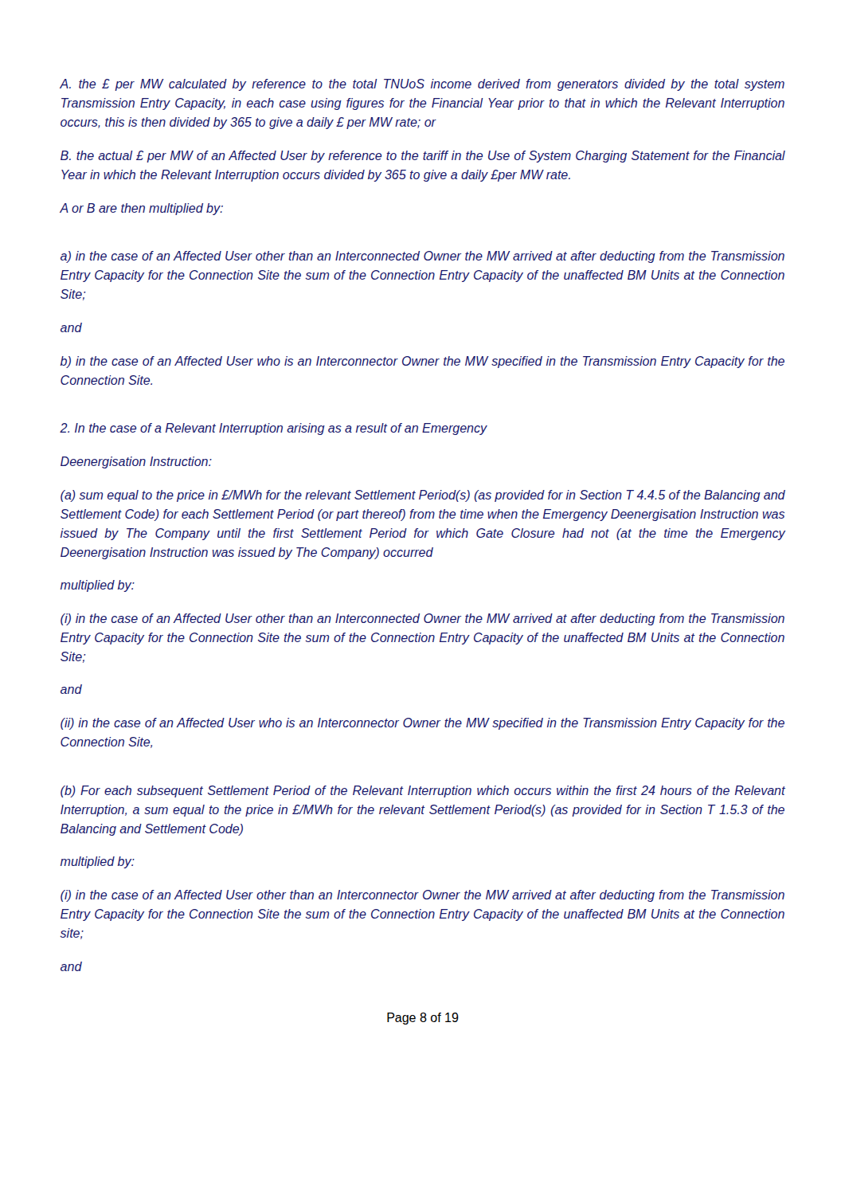A. the £ per MW calculated by reference to the total TNUoS income derived from generators divided by the total system Transmission Entry Capacity, in each case using figures for the Financial Year prior to that in which the Relevant Interruption occurs, this is then divided by 365 to give a daily £ per MW rate; or
B. the actual £ per MW of an Affected User by reference to the tariff in the Use of System Charging Statement for the Financial Year in which the Relevant Interruption occurs divided by 365 to give a daily £per MW rate.
A or B are then multiplied by:
a) in the case of an Affected User other than an Interconnected Owner the MW arrived at after deducting from the Transmission Entry Capacity for the Connection Site the sum of the Connection Entry Capacity of the unaffected BM Units at the Connection Site;
and
b) in the case of an Affected User who is an Interconnector Owner the MW specified in the Transmission Entry Capacity for the Connection Site.
2. In the case of a Relevant Interruption arising as a result of an Emergency
Deenergisation Instruction:
(a) sum equal to the price in £/MWh for the relevant Settlement Period(s) (as provided for in Section T 4.4.5 of the Balancing and Settlement Code) for each Settlement Period (or part thereof) from the time when the Emergency Deenergisation Instruction was issued by The Company until the first Settlement Period for which Gate Closure had not (at the time the Emergency Deenergisation Instruction was issued by The Company) occurred
multiplied by:
(i) in the case of an Affected User other than an Interconnected Owner the MW arrived at after deducting from the Transmission Entry Capacity for the Connection Site the sum of the Connection Entry Capacity of the unaffected BM Units at the Connection Site;
and
(ii) in the case of an Affected User who is an Interconnector Owner the MW specified in the Transmission Entry Capacity for the Connection Site,
(b) For each subsequent Settlement Period of the Relevant Interruption which occurs within the first 24 hours of the Relevant Interruption, a sum equal to the price in £/MWh for the relevant Settlement Period(s) (as provided for in Section T 1.5.3 of the Balancing and Settlement Code)
multiplied by:
(i) in the case of an Affected User other than an Interconnector Owner the MW arrived at after deducting from the Transmission Entry Capacity for the Connection Site the sum of the Connection Entry Capacity of the unaffected BM Units at the Connection site;
and
Page 8 of 19